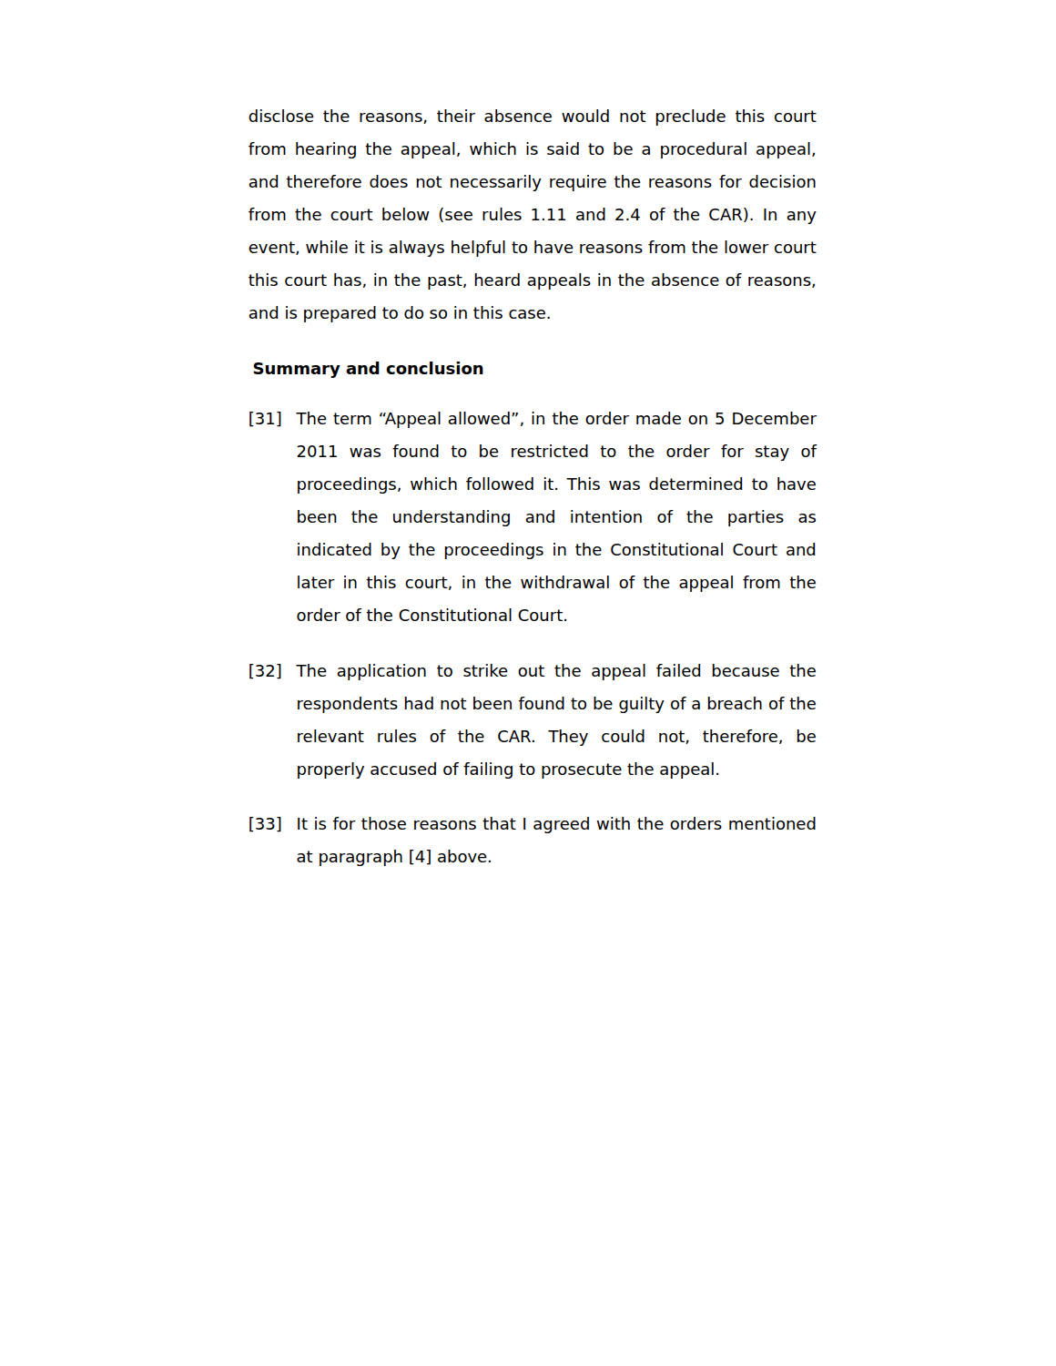disclose the reasons, their absence would not preclude this court from hearing the appeal, which is said to be a procedural appeal, and therefore does not necessarily require the reasons for decision from the court below (see rules 1.11 and 2.4 of the CAR). In any event, while it is always helpful to have reasons from the lower court this court has, in the past, heard appeals in the absence of reasons, and is prepared to do so in this case.
Summary and conclusion
[31] The term “Appeal allowed”, in the order made on 5 December 2011 was found to be restricted to the order for stay of proceedings, which followed it. This was determined to have been the understanding and intention of the parties as indicated by the proceedings in the Constitutional Court and later in this court, in the withdrawal of the appeal from the order of the Constitutional Court.
[32] The application to strike out the appeal failed because the respondents had not been found to be guilty of a breach of the relevant rules of the CAR. They could not, therefore, be properly accused of failing to prosecute the appeal.
[33] It is for those reasons that I agreed with the orders mentioned at paragraph [4] above.